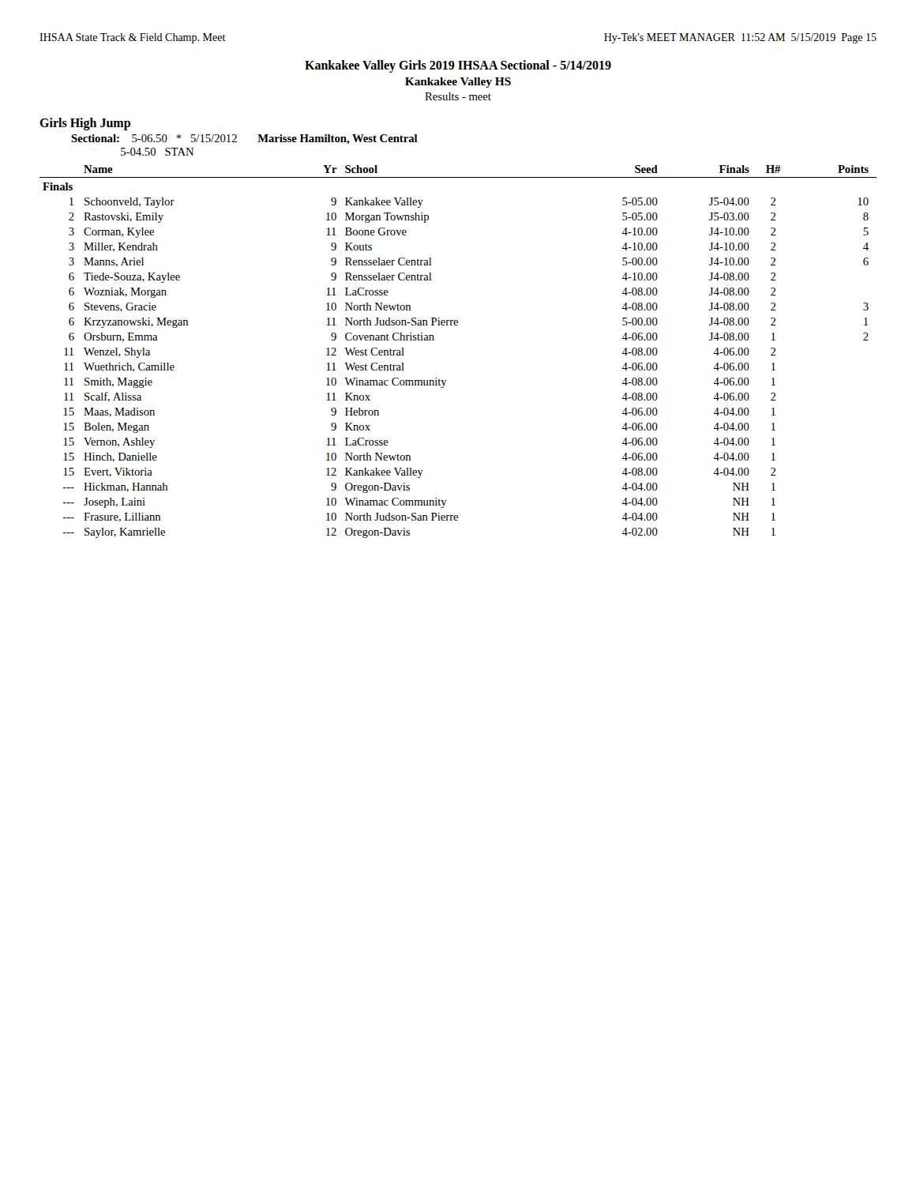IHSAA State Track & Field Champ. Meet Hy-Tek's MEET MANAGER 11:52 AM 5/15/2019 Page 15
Kankakee Valley Girls 2019 IHSAA Sectional - 5/14/2019
Kankakee Valley HS
Results - meet
Girls High Jump
Sectional: 5-06.50 * 5/15/2012 Marisse Hamilton, West Central
5-04.50 STAN
| | Name | Yr | School | Seed | Finals | H# | Points |
| --- | --- | --- | --- | --- | --- | --- | --- |
| Finals |
| 1 | Schoonveld, Taylor | 9 | Kankakee Valley | 5-05.00 | J5-04.00 | 2 | 10 |
| 2 | Rastovski, Emily | 10 | Morgan Township | 5-05.00 | J5-03.00 | 2 | 8 |
| 3 | Corman, Kylee | 11 | Boone Grove | 4-10.00 | J4-10.00 | 2 | 5 |
| 3 | Miller, Kendrah | 9 | Kouts | 4-10.00 | J4-10.00 | 2 | 4 |
| 3 | Manns, Ariel | 9 | Rensselaer Central | 5-00.00 | J4-10.00 | 2 | 6 |
| 6 | Tiede-Souza, Kaylee | 9 | Rensselaer Central | 4-10.00 | J4-08.00 | 2 | |
| 6 | Wozniak, Morgan | 11 | LaCrosse | 4-08.00 | J4-08.00 | 2 | |
| 6 | Stevens, Gracie | 10 | North Newton | 4-08.00 | J4-08.00 | 2 | 3 |
| 6 | Krzyzanowski, Megan | 11 | North Judson-San Pierre | 5-00.00 | J4-08.00 | 2 | 1 |
| 6 | Orsburn, Emma | 9 | Covenant Christian | 4-06.00 | J4-08.00 | 1 | 2 |
| 11 | Wenzel, Shyla | 12 | West Central | 4-08.00 | 4-06.00 | 2 | |
| 11 | Wuethrich, Camille | 11 | West Central | 4-06.00 | 4-06.00 | 1 | |
| 11 | Smith, Maggie | 10 | Winamac Community | 4-08.00 | 4-06.00 | 1 | |
| 11 | Scalf, Alissa | 11 | Knox | 4-08.00 | 4-06.00 | 2 | |
| 15 | Maas, Madison | 9 | Hebron | 4-06.00 | 4-04.00 | 1 | |
| 15 | Bolen, Megan | 9 | Knox | 4-06.00 | 4-04.00 | 1 | |
| 15 | Vernon, Ashley | 11 | LaCrosse | 4-06.00 | 4-04.00 | 1 | |
| 15 | Hinch, Danielle | 10 | North Newton | 4-06.00 | 4-04.00 | 1 | |
| 15 | Evert, Viktoria | 12 | Kankakee Valley | 4-08.00 | 4-04.00 | 2 | |
| --- | Hickman, Hannah | 9 | Oregon-Davis | 4-04.00 | NH | 1 | |
| --- | Joseph, Laini | 10 | Winamac Community | 4-04.00 | NH | 1 | |
| --- | Frasure, Lilliann | 10 | North Judson-San Pierre | 4-04.00 | NH | 1 | |
| --- | Saylor, Kamrielle | 12 | Oregon-Davis | 4-02.00 | NH | 1 | |